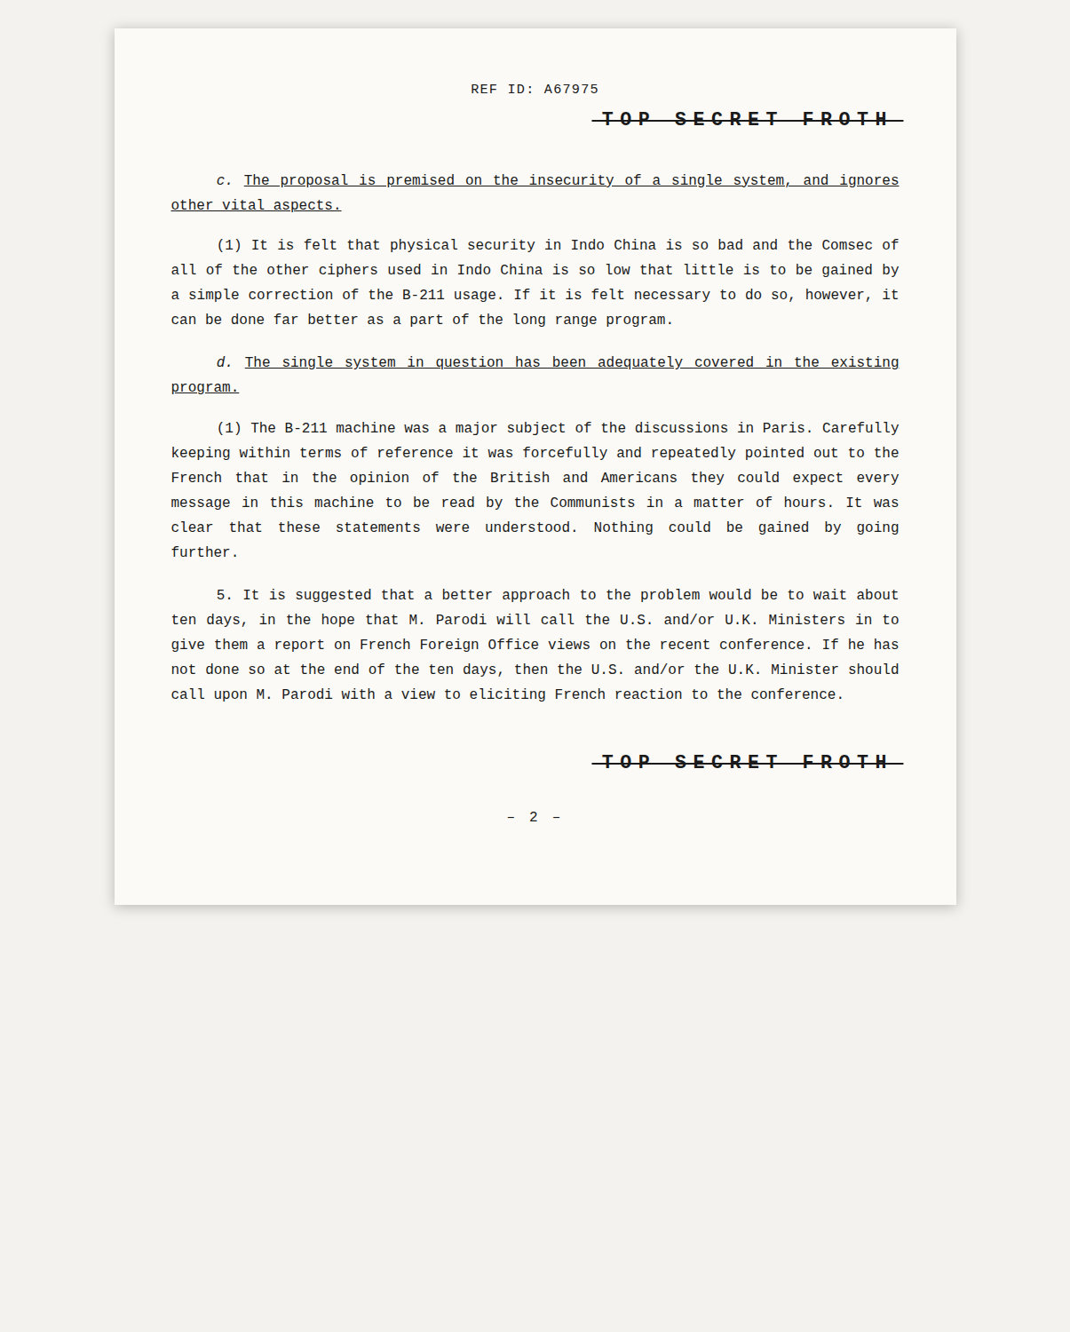REF ID: A67975
Top Secret Froth
c. The proposal is premised on the insecurity of a single system, and ignores other vital aspects.
(1) It is felt that physical security in Indo China is so bad and the Comsec of all of the other ciphers used in Indo China is so low that little is to be gained by a simple correction of the B-211 usage. If it is felt necessary to do so, however, it can be done far better as a part of the long range program.
d. The single system in question has been adequately covered in the existing program.
(1) The B-211 machine was a major subject of the discussions in Paris. Carefully keeping within terms of reference it was forcefully and repeatedly pointed out to the French that in the opinion of the British and Americans they could expect every message in this machine to be read by the Communists in a matter of hours. It was clear that these statements were understood. Nothing could be gained by going further.
5. It is suggested that a better approach to the problem would be to wait about ten days, in the hope that M. Parodi will call the U.S. and/or U.K. Ministers in to give them a report on French Foreign Office views on the recent conference. If he has not done so at the end of the ten days, then the U.S. and/or the U.K. Minister should call upon M. Parodi with a view to eliciting French reaction to the conference.
Top Secret Froth
2